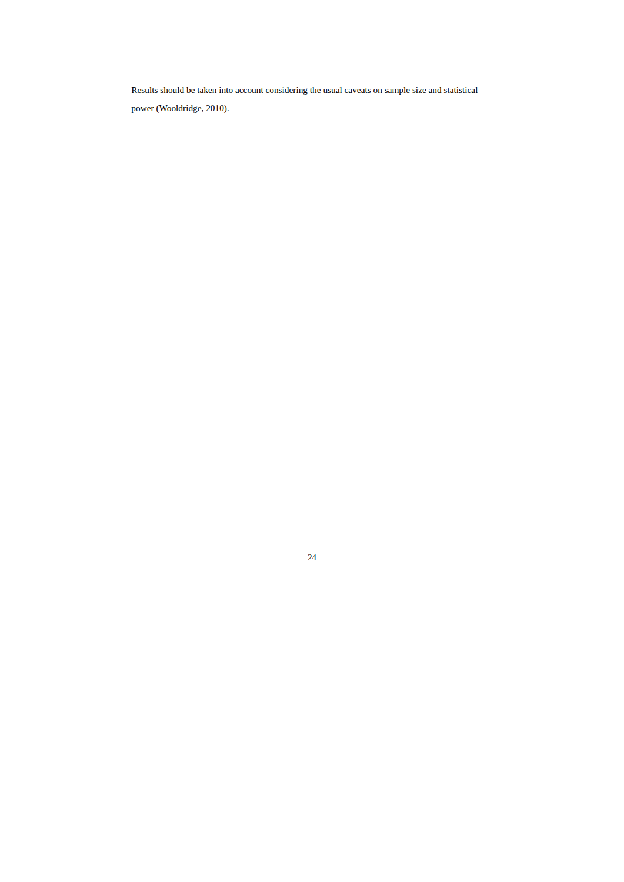Results should be taken into account considering the usual caveats on sample size and statistical power (Wooldridge, 2010).
24